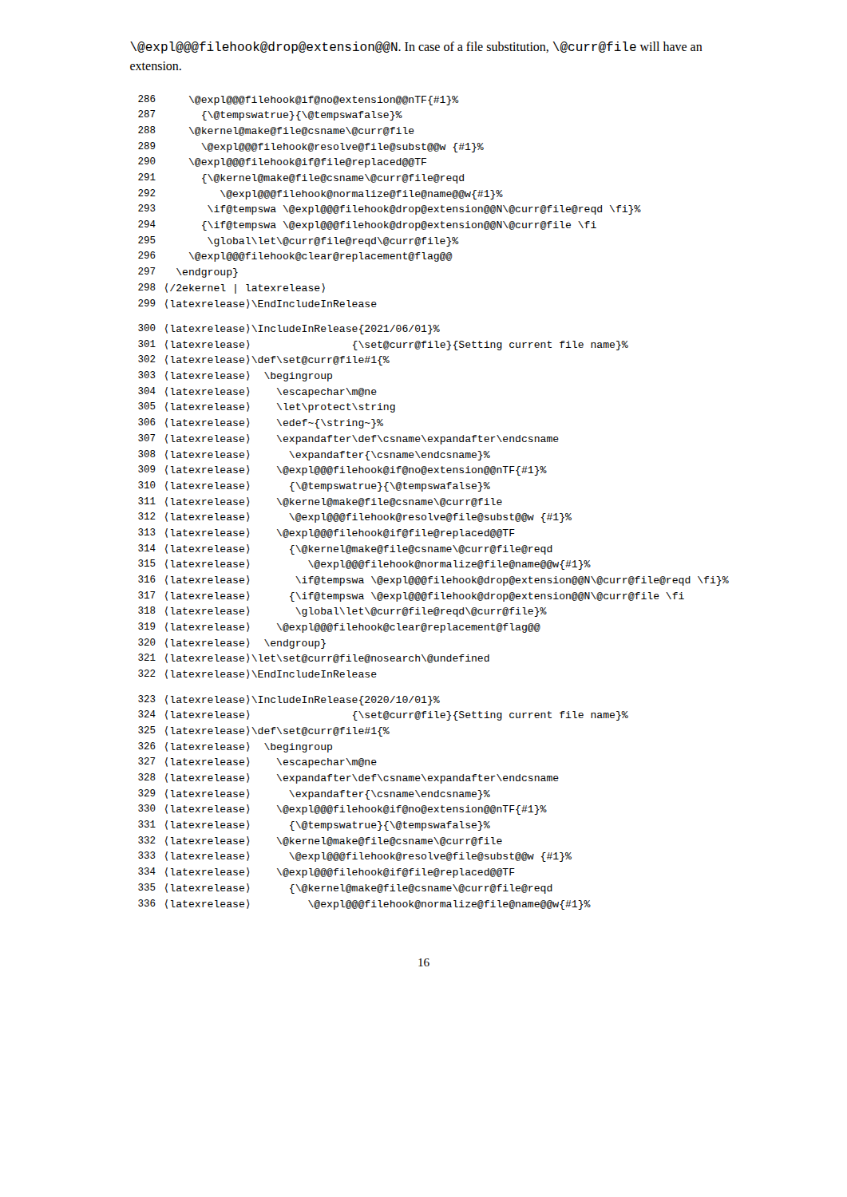\@expl@@@filehook@drop@extension@@N. In case of a file substitution, \@curr@file will have an extension.
\@expl@@@filehook@if@no@extension@@nTF{#1}%
{\@tempswatrue}{\@tempswafalse}%
\@kernel@make@file@csname\@curr@file
\@expl@@@filehook@resolve@file@subst@@w {#1}%
\@expl@@@filehook@if@file@replaced@@TF
{\@kernel@make@file@csname\@curr@file@reqd
\@expl@@@filehook@normalize@file@name@@w{#1}%
\if@tempswa \@expl@@@filehook@drop@extension@@N\@curr@file@reqd \fi}%
{\if@tempswa \@expl@@@filehook@drop@extension@@N\@curr@file \fi
\global\let\@curr@file@reqd\@curr@file}%
\@expl@@@filehook@clear@replacement@flag@@
\endgroup}
⟨/2ekernel | latexrelease⟩
⟨latexrelease⟩\EndIncludeInRelease
⟨latexrelease⟩\IncludeInRelease{2021/06/01}%
⟨latexrelease⟩ {\set@curr@file}{Setting current file name}%
⟨latexrelease⟩\def\set@curr@file#1{%
⟨latexrelease⟩ \begingroup
⟨latexrelease⟩ \escapechar\m@ne
⟨latexrelease⟩ \let\protect\string
⟨latexrelease⟩ \edef~{\string~}%
⟨latexrelease⟩ \expandafter\def\csname\expandafter\endcsname
⟨latexrelease⟩ \expandafter{\csname\endcsname}%
⟨latexrelease⟩ \@expl@@@filehook@if@no@extension@@nTF{#1}%
⟨latexrelease⟩ {\@tempswatrue}{\@tempswafalse}%
⟨latexrelease⟩ \@kernel@make@file@csname\@curr@file
⟨latexrelease⟩ \@expl@@@filehook@resolve@file@subst@@w {#1}%
⟨latexrelease⟩ \@expl@@@filehook@if@file@replaced@@TF
⟨latexrelease⟩ {\@kernel@make@file@csname\@curr@file@reqd
⟨latexrelease⟩ \@expl@@@filehook@normalize@file@name@@w{#1}%
⟨latexrelease⟩ \if@tempswa \@expl@@@filehook@drop@extension@@N\@curr@file@reqd \fi}%
⟨latexrelease⟩ {\if@tempswa \@expl@@@filehook@drop@extension@@N\@curr@file \fi
⟨latexrelease⟩ \global\let\@curr@file@reqd\@curr@file}%
⟨latexrelease⟩ \@expl@@@filehook@clear@replacement@flag@@
⟨latexrelease⟩ \endgroup}
⟨latexrelease⟩\let\set@curr@file@nosearch\@undefined
⟨latexrelease⟩\EndIncludeInRelease
⟨latexrelease⟩\IncludeInRelease{2020/10/01}%
⟨latexrelease⟩ {\set@curr@file}{Setting current file name}%
⟨latexrelease⟩\def\set@curr@file#1{%
⟨latexrelease⟩ \begingroup
⟨latexrelease⟩ \escapechar\m@ne
⟨latexrelease⟩ \expandafter\def\csname\expandafter\endcsname
⟨latexrelease⟩ \expandafter{\csname\endcsname}%
⟨latexrelease⟩ \@expl@@@filehook@if@no@extension@@nTF{#1}%
⟨latexrelease⟩ {\@tempswatrue}{\@tempswafalse}%
⟨latexrelease⟩ \@kernel@make@file@csname\@curr@file
⟨latexrelease⟩ \@expl@@@filehook@resolve@file@subst@@w {#1}%
⟨latexrelease⟩ \@expl@@@filehook@if@file@replaced@@TF
⟨latexrelease⟩ {\@kernel@make@file@csname\@curr@file@reqd
⟨latexrelease⟩ \@expl@@@filehook@normalize@file@name@@w{#1}%
16